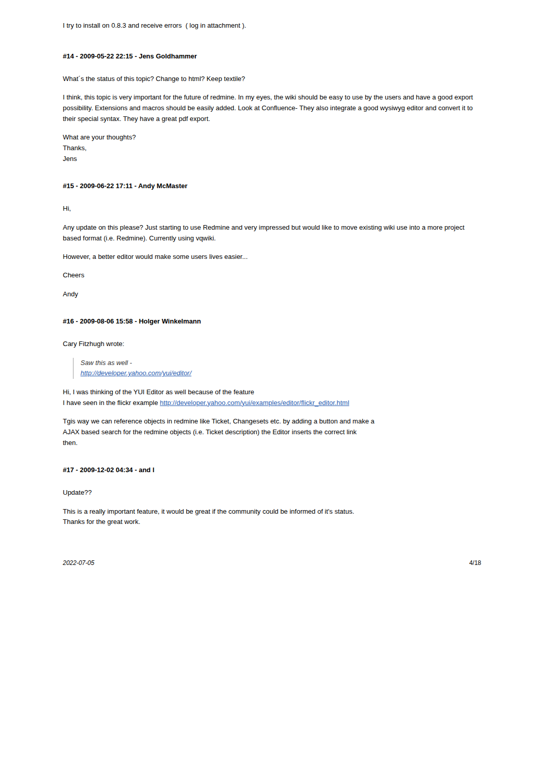I try to install on 0.8.3 and receive errors ( log in attachment ).
#14 - 2009-05-22 22:15 - Jens Goldhammer
What´s the status of this topic? Change to html? Keep textile?
I think, this topic is very important for the future of redmine. In my eyes, the wiki should be easy to use by the users and have a good export possibility. Extensions and macros should be easily added. Look at Confluence- They also integrate a good wysiwyg editor and convert it to their special syntax. They have a great pdf export.
What are your thoughts?
Thanks,
Jens
#15 - 2009-06-22 17:11 - Andy McMaster
Hi,
Any update on this please? Just starting to use Redmine and very impressed but would like to move existing wiki use into a more project based format (i.e. Redmine). Currently using vqwiki.
However, a better editor would make some users lives easier...
Cheers
Andy
#16 - 2009-08-06 15:58 - Holger Winkelmann
Cary Fitzhugh wrote:
Saw this as well -
http://developer.yahoo.com/yui/editor/
Hi, I was thinking of the YUI Editor as well because of the feature
I have seen in the flickr example http://developer.yahoo.com/yui/examples/editor/flickr_editor.html
Tgis way we can reference objects in redmine like Ticket, Changesets etc. by adding a button and make a
AJAX based search for the redmine objects (i.e. Ticket description) the Editor inserts the correct link
then.
#17 - 2009-12-02 04:34 - and l
Update??
This is a really important feature, it would be great if the community could be informed of it's status.
Thanks for the great work.
2022-07-05 4/18